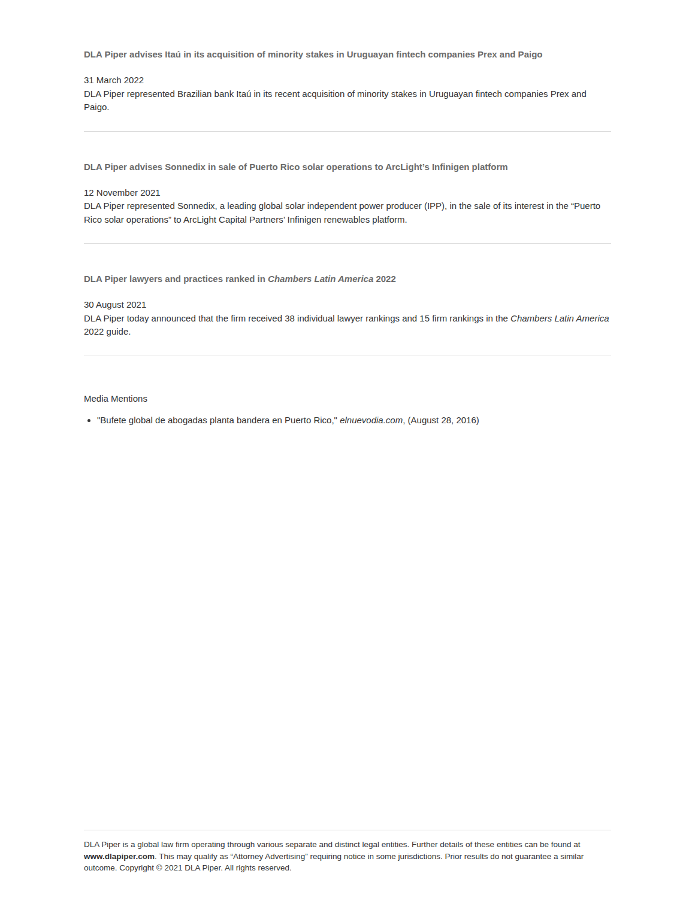DLA Piper advises Itaú in its acquisition of minority stakes in Uruguayan fintech companies Prex and Paigo
31 March 2022
DLA Piper represented Brazilian bank Itaú in its recent acquisition of minority stakes in Uruguayan fintech companies Prex and Paigo.
DLA Piper advises Sonnedix in sale of Puerto Rico solar operations to ArcLight’s Infinigen platform
12 November 2021
DLA Piper represented Sonnedix, a leading global solar independent power producer (IPP), in the sale of its interest in the “Puerto Rico solar operations” to ArcLight Capital Partners’ Infinigen renewables platform.
DLA Piper lawyers and practices ranked in Chambers Latin America 2022
30 August 2021
DLA Piper today announced that the firm received 38 individual lawyer rankings and 15 firm rankings in the Chambers Latin America 2022 guide.
Media Mentions
"Bufete global de abogadas planta bandera en Puerto Rico," elnuevodia.com, (August 28, 2016)
DLA Piper is a global law firm operating through various separate and distinct legal entities. Further details of these entities can be found at www.dlapiper.com. This may qualify as “Attorney Advertising” requiring notice in some jurisdictions. Prior results do not guarantee a similar outcome. Copyright © 2021 DLA Piper. All rights reserved.